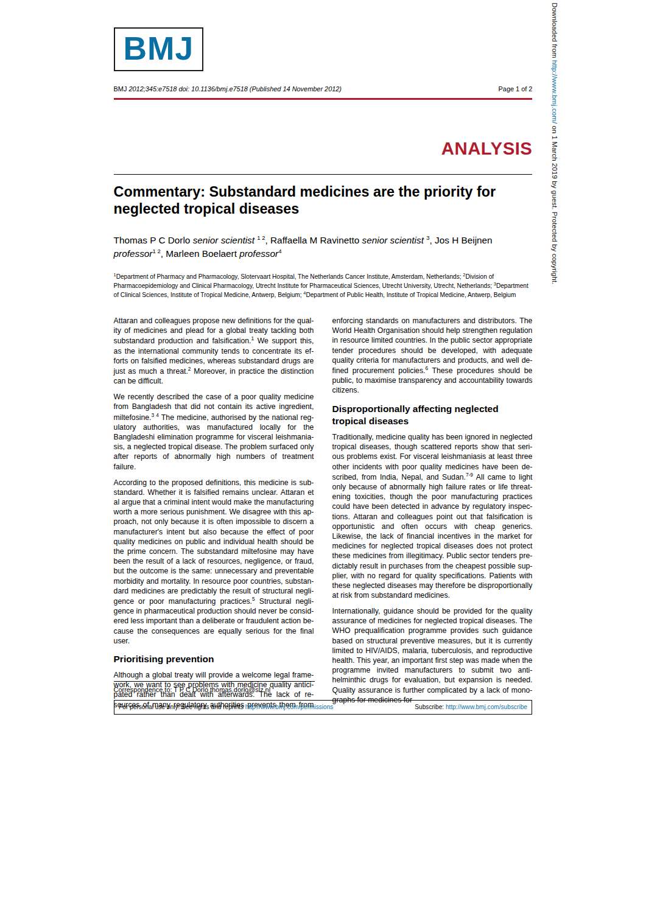BMJ
BMJ 2012;345:e7518 doi: 10.1136/bmj.e7518 (Published 14 November 2012)
Page 1 of 2
ANALYSIS
Commentary: Substandard medicines are the priority for neglected tropical diseases
Thomas P C Dorlo senior scientist 1 2, Raffaella M Ravinetto senior scientist 3, Jos H Beijnen professor1 2, Marleen Boelaert professor4
1Department of Pharmacy and Pharmacology, Slotervaart Hospital, The Netherlands Cancer Institute, Amsterdam, Netherlands; 2Division of Pharmacoepidemiology and Clinical Pharmacology, Utrecht Institute for Pharmaceutical Sciences, Utrecht University, Utrecht, Netherlands; 3Department of Clinical Sciences, Institute of Tropical Medicine, Antwerp, Belgium; 4Department of Public Health, Institute of Tropical Medicine, Antwerp, Belgium
Attaran and colleagues propose new definitions for the quality of medicines and plead for a global treaty tackling both substandard production and falsification.1 We support this, as the international community tends to concentrate its efforts on falsified medicines, whereas substandard drugs are just as much a threat.2 Moreover, in practice the distinction can be difficult.
We recently described the case of a poor quality medicine from Bangladesh that did not contain its active ingredient, miltefosine.3 4 The medicine, authorised by the national regulatory authorities, was manufactured locally for the Bangladeshi elimination programme for visceral leishmaniasis, a neglected tropical disease. The problem surfaced only after reports of abnormally high numbers of treatment failure.
According to the proposed definitions, this medicine is substandard. Whether it is falsified remains unclear. Attaran et al argue that a criminal intent would make the manufacturing worth a more serious punishment. We disagree with this approach, not only because it is often impossible to discern a manufacturer's intent but also because the effect of poor quality medicines on public and individual health should be the prime concern. The substandard miltefosine may have been the result of a lack of resources, negligence, or fraud, but the outcome is the same: unnecessary and preventable morbidity and mortality. In resource poor countries, substandard medicines are predictably the result of structural negligence or poor manufacturing practices.5 Structural negligence in pharmaceutical production should never be considered less important than a deliberate or fraudulent action because the consequences are equally serious for the final user.
Prioritising prevention
Although a global treaty will provide a welcome legal framework, we want to see problems with medicine quality anticipated rather than dealt with afterwards. The lack of resources of many regulatory authorities prevents them from enforcing standards on manufacturers and distributors. The World Health Organisation should help strengthen regulation in resource limited countries. In the public sector appropriate tender procedures should be developed, with adequate quality criteria for manufacturers and products, and well defined procurement policies.6 These procedures should be public, to maximise transparency and accountability towards citizens.
Disproportionally affecting neglected tropical diseases
Traditionally, medicine quality has been ignored in neglected tropical diseases, though scattered reports show that serious problems exist. For visceral leishmaniasis at least three other incidents with poor quality medicines have been described, from India, Nepal, and Sudan.7-9 All came to light only because of abnormally high failure rates or life threatening toxicities, though the poor manufacturing practices could have been detected in advance by regulatory inspections. Attaran and colleagues point out that falsification is opportunistic and often occurs with cheap generics. Likewise, the lack of financial incentives in the market for medicines for neglected tropical diseases does not protect these medicines from illegitimacy. Public sector tenders predictably result in purchases from the cheapest possible supplier, with no regard for quality specifications. Patients with these neglected diseases may therefore be disproportionally at risk from substandard medicines.
Internationally, guidance should be provided for the quality assurance of medicines for neglected tropical diseases. The WHO prequalification programme provides such guidance based on structural preventive measures, but it is currently limited to HIV/AIDS, malaria, tuberculosis, and reproductive health. This year, an important first step was made when the programme invited manufacturers to submit two antihelminthic drugs for evaluation, but expansion is needed. Quality assurance is further complicated by a lack of monographs for medicines for
BMJ: first published as 10.1136/bmj.e7518 on 14 November 2012. Downloaded from http://www.bmj.com/ on 1 March 2019 by guest. Protected by copyright.
Correspondence to: T P C Dorlo thomas.dorlo@slz.nl
For personal use only: See rights and reprints http://www.bmj.com/permissions
Subscribe: http://www.bmj.com/subscribe